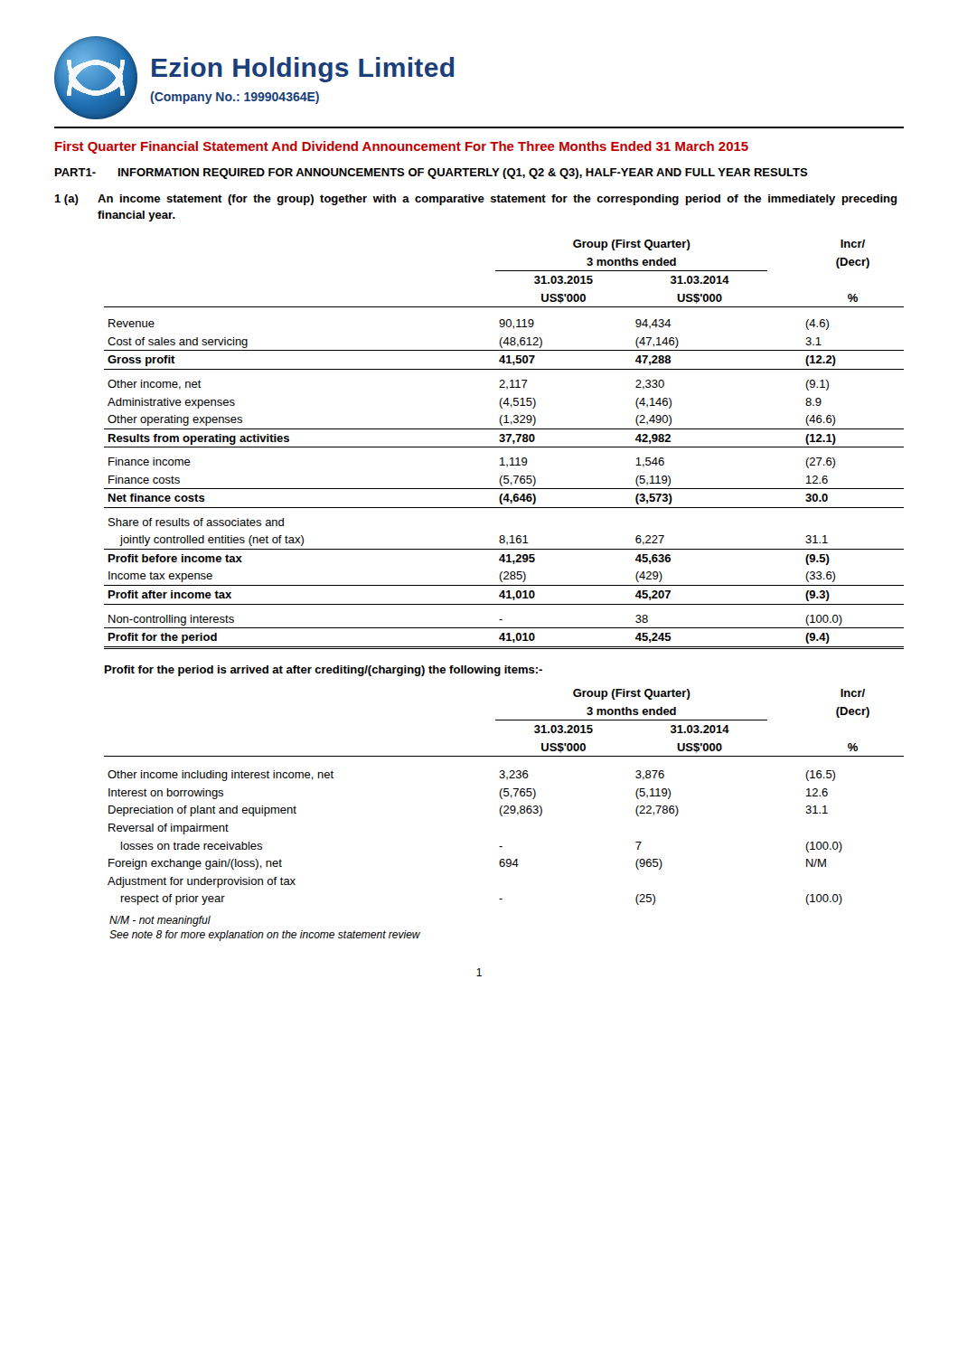Ezion Holdings Limited
(Company No.: 199904364E)
First Quarter Financial Statement And Dividend Announcement For The Three Months Ended 31 March 2015
PART1-INFORMATION REQUIRED FOR ANNOUNCEMENTS OF QUARTERLY (Q1, Q2 & Q3), HALF-YEAR AND FULL YEAR RESULTS
1 (a) An income statement (for the group) together with a comparative statement for the corresponding period of the immediately preceding financial year.
| | Group (First Quarter) | | Incr/ |
| | 3 months ended | | (Decr) |
| | 31.03.2015 | 31.03.2014 | | |
| | US$'000 | US$'000 | | % |
| Revenue | 90,119 | 94,434 | | (4.6) |
| Cost of sales and servicing | (48,612) | (47,146) | | 3.1 |
| Gross profit | 41,507 | 47,288 | | (12.2) |
| Other income, net | 2,117 | 2,330 | | (9.1) |
| Administrative expenses | (4,515) | (4,146) | | 8.9 |
| Other operating expenses | (1,329) | (2,490) | | (46.6) |
| Results from operating activities | 37,780 | 42,982 | | (12.1) |
| Finance income | 1,119 | 1,546 | | (27.6) |
| Finance costs | (5,765) | (5,119) | | 12.6 |
| Net finance costs | (4,646) | (3,573) | | 30.0 |
| Share of results of associates and | | | | |
| jointly controlled entities (net of tax) | 8,161 | 6,227 | | 31.1 |
| Profit before income tax | 41,295 | 45,636 | | (9.5) |
| Income tax expense | (285) | (429) | | (33.6) |
| Profit after income tax | 41,010 | 45,207 | | (9.3) |
| Non-controlling interests | - | 38 | | (100.0) |
| Profit for the period | 41,010 | 45,245 | | (9.4) |
Profit for the period is arrived at after crediting/(charging) the following items:-
| | Group (First Quarter) | | Incr/ |
| | 3 months ended | | (Decr) |
| | 31.03.2015 | 31.03.2014 | | |
| | US$'000 | US$'000 | | % |
| Other income including interest income, net | 3,236 | 3,876 | | (16.5) |
| Interest on borrowings | (5,765) | (5,119) | | 12.6 |
| Depreciation of plant and equipment | (29,863) | (22,786) | | 31.1 |
| Reversal of impairment | | | | |
| losses on trade receivables | - | 7 | | (100.0) |
| Foreign exchange gain/(loss), net | 694 | (965) | | N/M |
| Adjustment for underprovision of tax | | | | |
| respect of prior year | - | (25) | | (100.0) |
N/M - not meaningful
See note 8 for more explanation on the income statement review
1